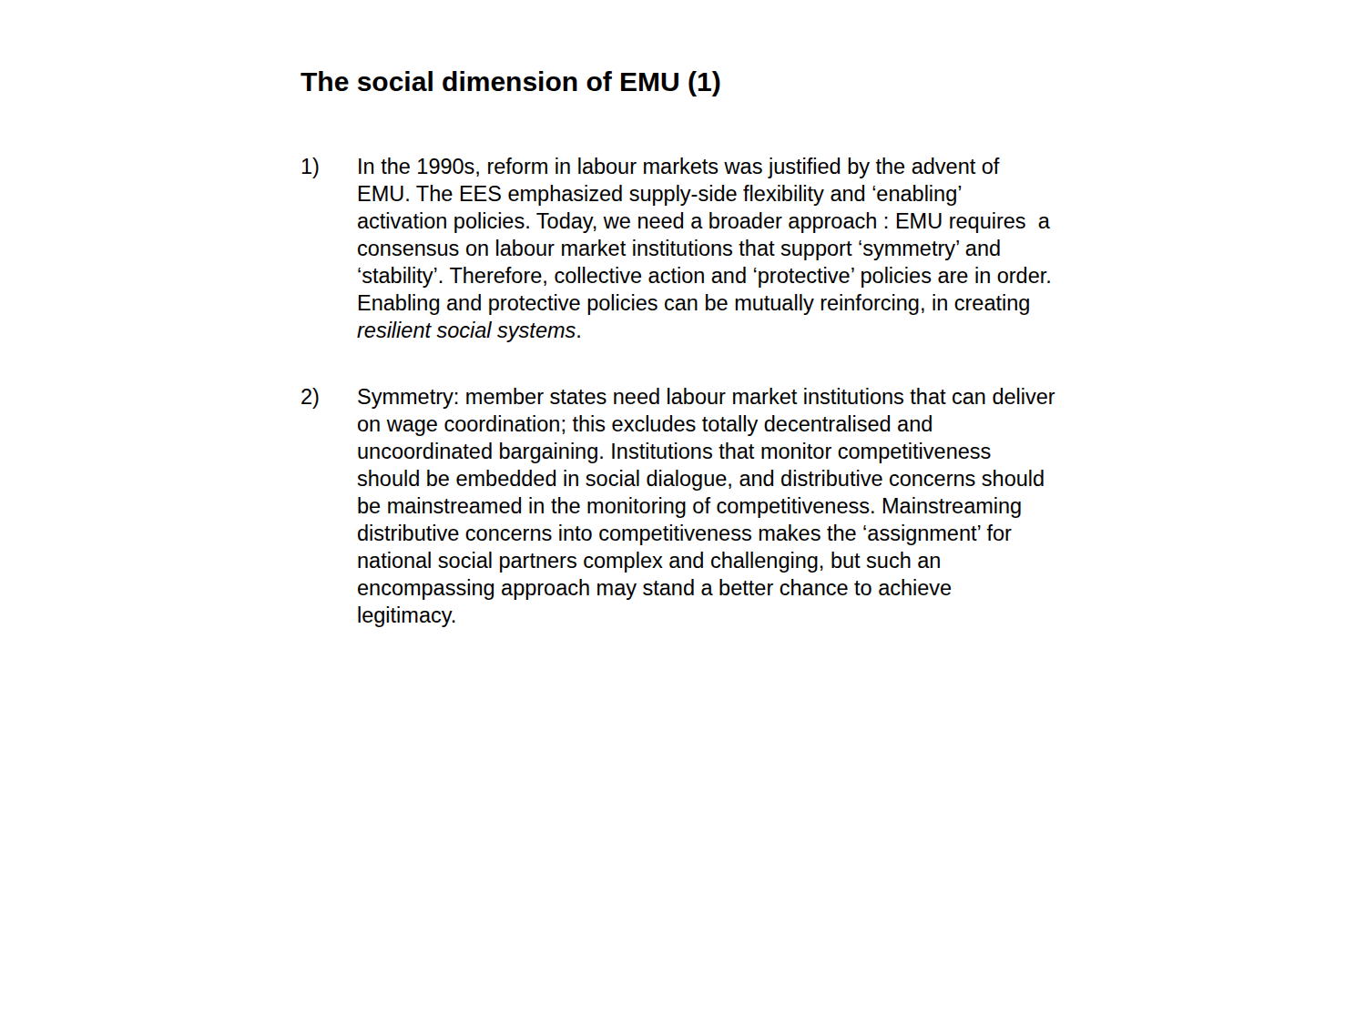The social dimension of EMU (1)
In the 1990s, reform in labour markets was justified by the advent of EMU. The EES emphasized supply-side flexibility and ‘enabling’ activation policies. Today, we need a broader approach : EMU requires a consensus on labour market institutions that support ‘symmetry’ and ‘stability’. Therefore, collective action and ‘protective’ policies are in order. Enabling and protective policies can be mutually reinforcing, in creating resilient social systems.
Symmetry: member states need labour market institutions that can deliver on wage coordination; this excludes totally decentralised and uncoordinated bargaining. Institutions that monitor competitiveness should be embedded in social dialogue, and distributive concerns should be mainstreamed in the monitoring of competitiveness. Mainstreaming distributive concerns into competitiveness makes the ‘assignment’ for national social partners complex and challenging, but such an encompassing approach may stand a better chance to achieve legitimacy.